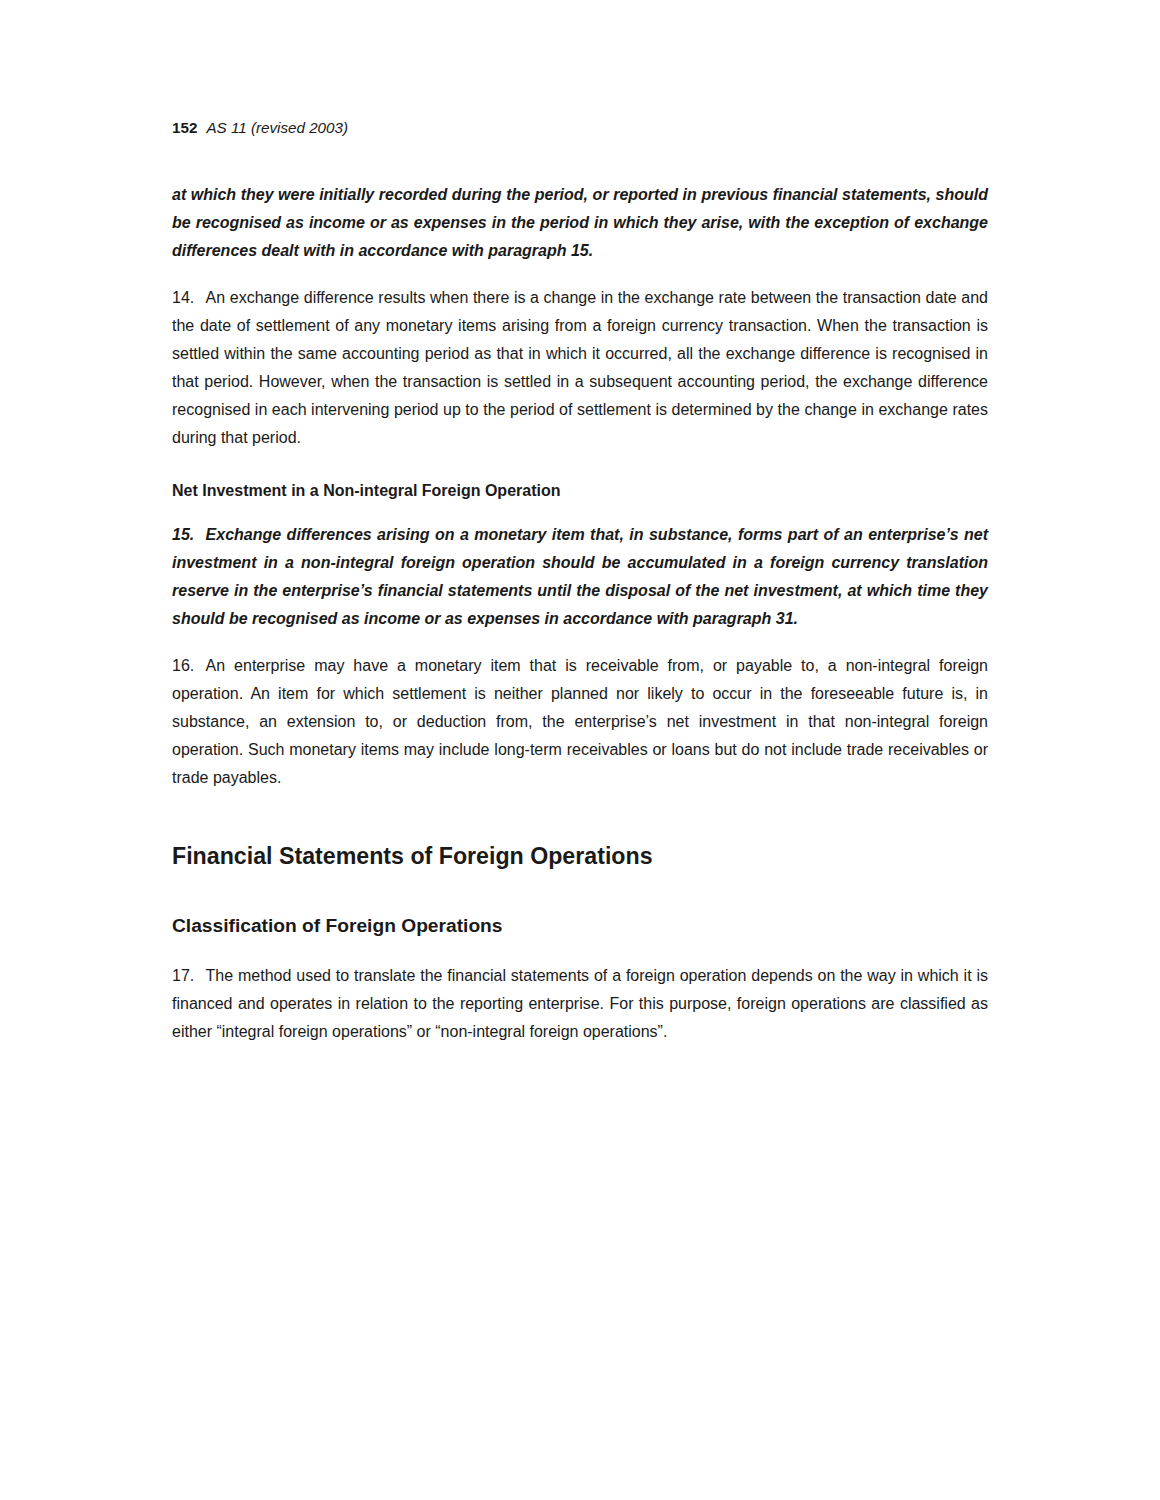152 AS 11 (revised 2003)
at which they were initially recorded during the period, or reported in previous financial statements, should be recognised as income or as expenses in the period in which they arise, with the exception of exchange differences dealt with in accordance with paragraph 15.
14. An exchange difference results when there is a change in the exchange rate between the transaction date and the date of settlement of any monetary items arising from a foreign currency transaction. When the transaction is settled within the same accounting period as that in which it occurred, all the exchange difference is recognised in that period. However, when the transaction is settled in a subsequent accounting period, the exchange difference recognised in each intervening period up to the period of settlement is determined by the change in exchange rates during that period.
Net Investment in a Non-integral Foreign Operation
15. Exchange differences arising on a monetary item that, in substance, forms part of an enterprise’s net investment in a non-integral foreign operation should be accumulated in a foreign currency translation reserve in the enterprise’s financial statements until the disposal of the net investment, at which time they should be recognised as income or as expenses in accordance with paragraph 31.
16. An enterprise may have a monetary item that is receivable from, or payable to, a non-integral foreign operation. An item for which settlement is neither planned nor likely to occur in the foreseeable future is, in substance, an extension to, or deduction from, the enterprise’s net investment in that non-integral foreign operation. Such monetary items may include long-term receivables or loans but do not include trade receivables or trade payables.
Financial Statements of Foreign Operations
Classification of Foreign Operations
17. The method used to translate the financial statements of a foreign operation depends on the way in which it is financed and operates in relation to the reporting enterprise. For this purpose, foreign operations are classified as either “integral foreign operations” or “non-integral foreign operations”.